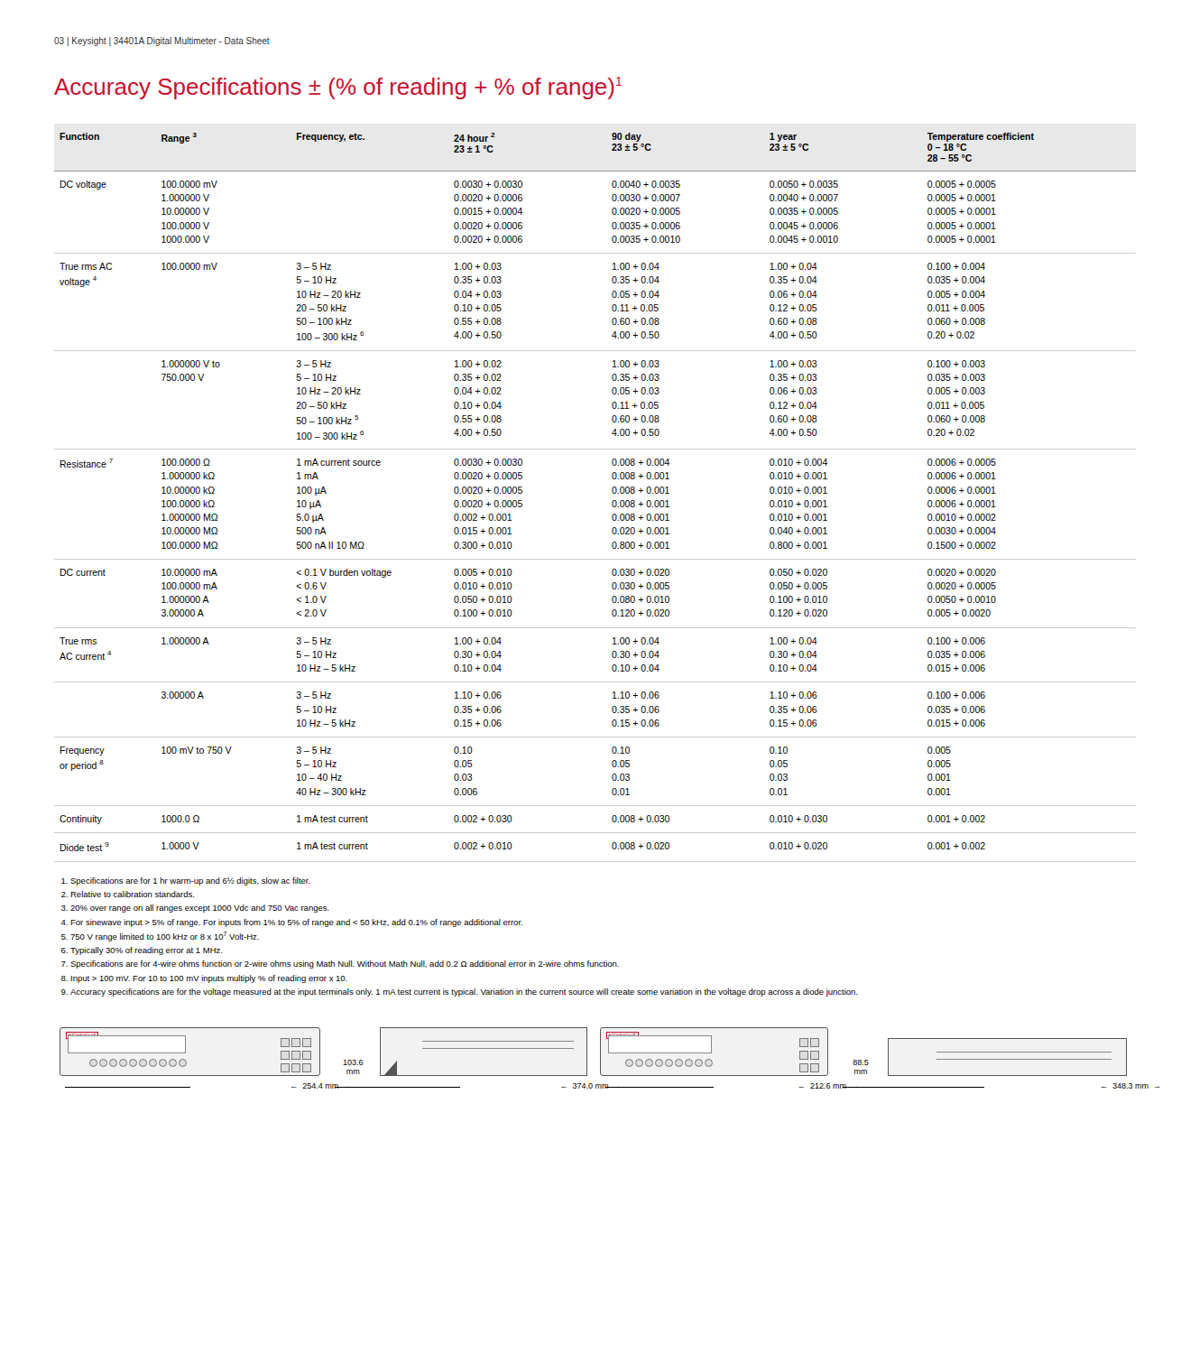03 | Keysight | 34401A Digital Multimeter - Data Sheet
Accuracy Specifications ± (% of reading + % of range)1
| Function | Range 3 | Frequency, etc. | 24 hour 2 23 ± 1 °C | 90 day 23 ± 5 °C | 1 year 23 ± 5 °C | Temperature coefficient 0 – 18 °C 28 – 55 °C |
| --- | --- | --- | --- | --- | --- | --- |
| DC voltage | 100.0000 mV 1.000000 V 10.00000 V 100.0000 V 1000.000 V | | 0.0030 + 0.0030 0.0020 + 0.0006 0.0015 + 0.0004 0.0020 + 0.0006 0.0020 + 0.0006 | 0.0040 + 0.0035 0.0030 + 0.0007 0.0020 + 0.0005 0.0035 + 0.0006 0.0035 + 0.0010 | 0.0050 + 0.0035 0.0040 + 0.0007 0.0035 + 0.0005 0.0045 + 0.0006 0.0045 + 0.0010 | 0.0005 + 0.0005 0.0005 + 0.0001 0.0005 + 0.0001 0.0005 + 0.0001 0.0005 + 0.0001 |
| True rms AC voltage 4 | 100.0000 mV | 3 – 5 Hz 5 – 10 Hz 10 Hz – 20 kHz 20 – 50 kHz 50 – 100 kHz 100 – 300 kHz 6 | 1.00 + 0.03 0.35 + 0.03 0.04 + 0.03 0.10 + 0.05 0.55 + 0.08 4.00 + 0.50 | 1.00 + 0.04 0.35 + 0.04 0.05 + 0.04 0.11 + 0.05 0.60 + 0.08 4.00 + 0.50 | 1.00 + 0.04 0.35 + 0.04 0.06 + 0.04 0.12 + 0.05 0.60 + 0.08 4.00 + 0.50 | 0.100 + 0.004 0.035 + 0.004 0.005 + 0.004 0.011 + 0.005 0.060 + 0.008 0.20 + 0.02 |
| | 1.000000 V to 750.000 V | 3 – 5 Hz 5 – 10 Hz 10 Hz – 20 kHz 20 – 50 kHz 50 – 100 kHz 5 100 – 300 kHz 6 | 1.00 + 0.02 0.35 + 0.02 0.04 + 0.02 0.10 + 0.04 0.55 + 0.08 4.00 + 0.50 | 1.00 + 0.03 0.35 + 0.03 0.05 + 0.03 0.11 + 0.05 0.60 + 0.08 4.00 + 0.50 | 1.00 + 0.03 0.35 + 0.03 0.06 + 0.03 0.12 + 0.04 0.60 + 0.08 4.00 + 0.50 | 0.100 + 0.003 0.035 + 0.003 0.005 + 0.003 0.011 + 0.005 0.060 + 0.008 0.20 + 0.02 |
| Resistance 7 | 100.0000 Ω 1.000000 kΩ 10.00000 kΩ 100.0000 kΩ 1.000000 MΩ 10.00000 MΩ 100.0000 MΩ | 1 mA current source 1 mA 100 µA 10 µA 5.0 µA 500 nA 500 nA II 10 MΩ | 0.0030 + 0.0030 0.0020 + 0.0005 0.0020 + 0.0005 0.0020 + 0.0005 0.002 + 0.001 0.015 + 0.001 0.300 + 0.010 | 0.008 + 0.004 0.008 + 0.001 0.008 + 0.001 0.008 + 0.001 0.008 + 0.001 0.020 + 0.001 0.800 + 0.001 | 0.010 + 0.004 0.010 + 0.001 0.010 + 0.001 0.010 + 0.001 0.010 + 0.001 0.040 + 0.001 0.800 + 0.001 | 0.0006 + 0.0005 0.0006 + 0.0001 0.0006 + 0.0001 0.0006 + 0.0001 0.0010 + 0.0002 0.0030 + 0.0004 0.1500 + 0.0002 |
| DC current | 10.00000 mA 100.0000 mA 1.000000 A 3.00000 A | < 0.1 V burden voltage < 0.6 V < 1.0 V < 2.0 V | 0.005 + 0.010 0.010 + 0.010 0.050 + 0.010 0.100 + 0.010 | 0.030 + 0.020 0.030 + 0.005 0.080 + 0.010 0.120 + 0.020 | 0.050 + 0.020 0.050 + 0.005 0.100 + 0.010 0.120 + 0.020 | 0.0020 + 0.0020 0.0020 + 0.0005 0.0050 + 0.0010 0.005 + 0.0020 |
| True rms AC current 4 | 1.000000 A | 3 – 5 Hz 5 – 10 Hz 10 Hz – 5 kHz | 1.00 + 0.04 0.30 + 0.04 0.10 + 0.04 | 1.00 + 0.04 0.30 + 0.04 0.10 + 0.04 | 1.00 + 0.04 0.30 + 0.04 0.10 + 0.04 | 0.100 + 0.006 0.035 + 0.006 0.015 + 0.006 |
| | 3.00000 A | 3 – 5 Hz 5 – 10 Hz 10 Hz – 5 kHz | 1.10 + 0.06 0.35 + 0.06 0.15 + 0.06 | 1.10 + 0.06 0.35 + 0.06 0.15 + 0.06 | 1.10 + 0.06 0.35 + 0.06 0.15 + 0.06 | 0.100 + 0.006 0.035 + 0.006 0.015 + 0.006 |
| Frequency or period 8 | 100 mV to 750 V | 3 – 5 Hz 5 – 10 Hz 10 – 40 Hz 40 Hz – 300 kHz | 0.10 0.05 0.03 0.006 | 0.10 0.05 0.03 0.01 | 0.10 0.05 0.03 0.01 | 0.005 0.005 0.001 0.001 |
| Continuity | 1000.0 Ω | 1 mA test current | 0.002 + 0.030 | 0.008 + 0.030 | 0.010 + 0.030 | 0.001 + 0.002 |
| Diode test 9 | 1.0000 V | 1 mA test current | 0.002 + 0.010 | 0.008 + 0.020 | 0.010 + 0.020 | 0.001 + 0.002 |
Specifications are for 1 hr warm-up and 6½ digits, slow ac filter.
Relative to calibration standards.
20% over range on all ranges except 1000 Vdc and 750 Vac ranges.
For sinewave input > 5% of range. For inputs from 1% to 5% of range and < 50 kHz, add 0.1% of range additional error.
750 V range limited to 100 kHz or 8 x 107 Volt-Hz.
Typically 30% of reading error at 1 MHz.
Specifications are for 4-wire ohms function or 2-wire ohms using Math Null. Without Math Null, add 0.2 Ω additional error in 2-wire ohms function.
Input > 100 mV. For 10 to 100 mV inputs multiply % of reading error x 10.
Accuracy specifications are for the voltage measured at the input terminals only. 1 mA test current is typical. Variation in the current source will create some variation in the voltage drop across a diode junction.
| KEYSIGHT ← 254.4 mm → | / 103.6 mm / / ← 374.0 mm → | KEYSIGHT ← 212.6 mm → | / 88.5 mm / / ← 348.3 mm → |